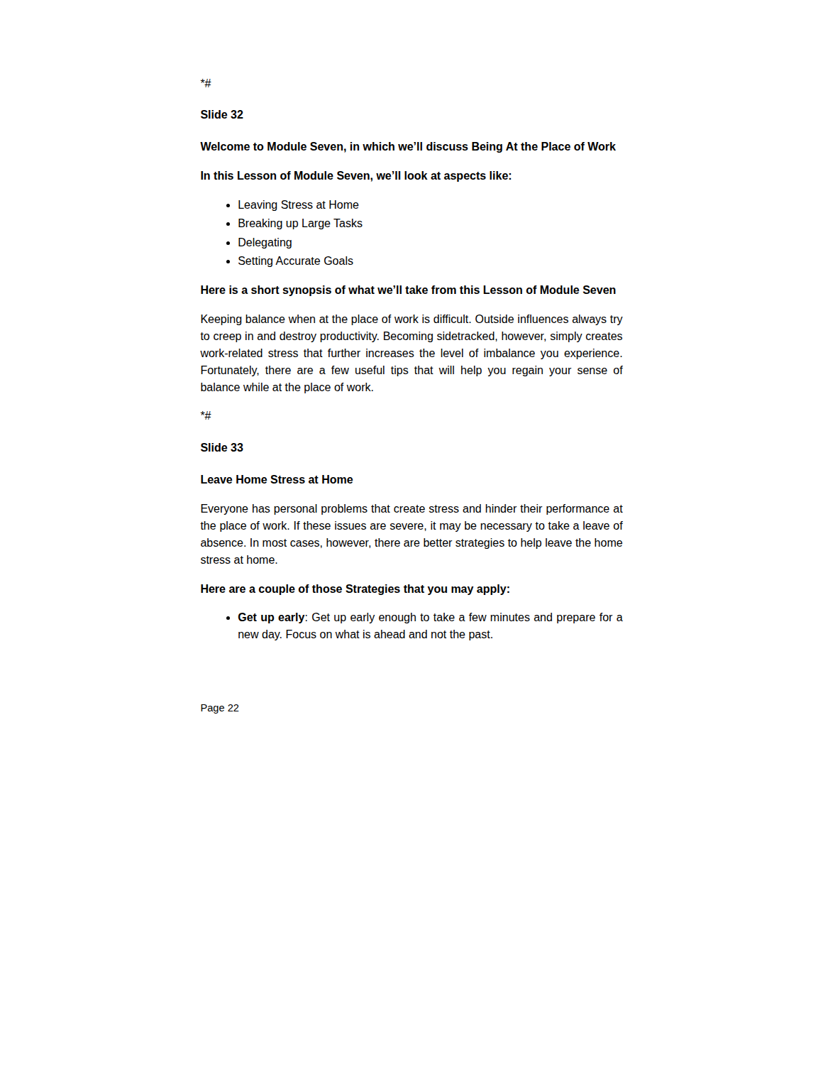*#
Slide 32
Welcome to Module Seven, in which we’ll discuss Being At the Place of Work
In this Lesson of Module Seven, we’ll look at aspects like:
Leaving Stress at Home
Breaking up Large Tasks
Delegating
Setting Accurate Goals
Here is a short synopsis of what we’ll take from this Lesson of Module Seven
Keeping balance when at the place of work is difficult. Outside influences always try to creep in and destroy productivity. Becoming sidetracked, however, simply creates work-related stress that further increases the level of imbalance you experience. Fortunately, there are a few useful tips that will help you regain your sense of balance while at the place of work.
*#
Slide 33
Leave Home Stress at Home
Everyone has personal problems that create stress and hinder their performance at the place of work. If these issues are severe, it may be necessary to take a leave of absence. In most cases, however, there are better strategies to help leave the home stress at home.
Here are a couple of those Strategies that you may apply:
Get up early: Get up early enough to take a few minutes and prepare for a new day. Focus on what is ahead and not the past.
Page 22